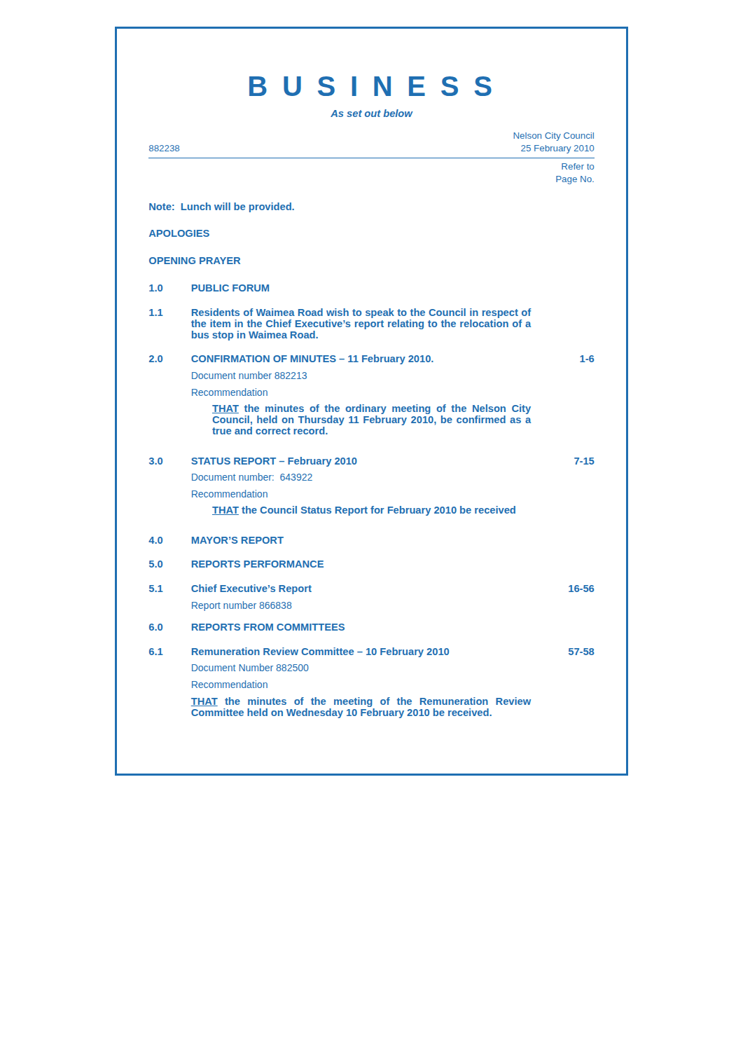B U S I N E S S
As set out below
Nelson City Council
882238
25 February 2010
Refer to
Page No.
Note: Lunch will be provided.
APOLOGIES
OPENING PRAYER
1.0
PUBLIC FORUM
1.1
Residents of Waimea Road wish to speak to the Council in respect of the item in the Chief Executive’s report relating to the relocation of a bus stop in Waimea Road.
2.0
CONFIRMATION OF MINUTES – 11 February 2010.
Document number 882213
Recommendation
THAT the minutes of the ordinary meeting of the Nelson City Council, held on Thursday 11 February 2010, be confirmed as a true and correct record.
1-6
3.0
STATUS REPORT – February 2010
Document number: 643922
Recommendation
THAT the Council Status Report for February 2010 be received
7-15
4.0
MAYOR’S REPORT
5.0
REPORTS PERFORMANCE
5.1
Chief Executive’s Report
Report number 866838
16-56
6.0
REPORTS FROM COMMITTEES
6.1
Remuneration Review Committee – 10 February 2010
Document Number 882500
Recommendation
THAT the minutes of the meeting of the Remuneration Review Committee held on Wednesday 10 February 2010 be received.
57-58